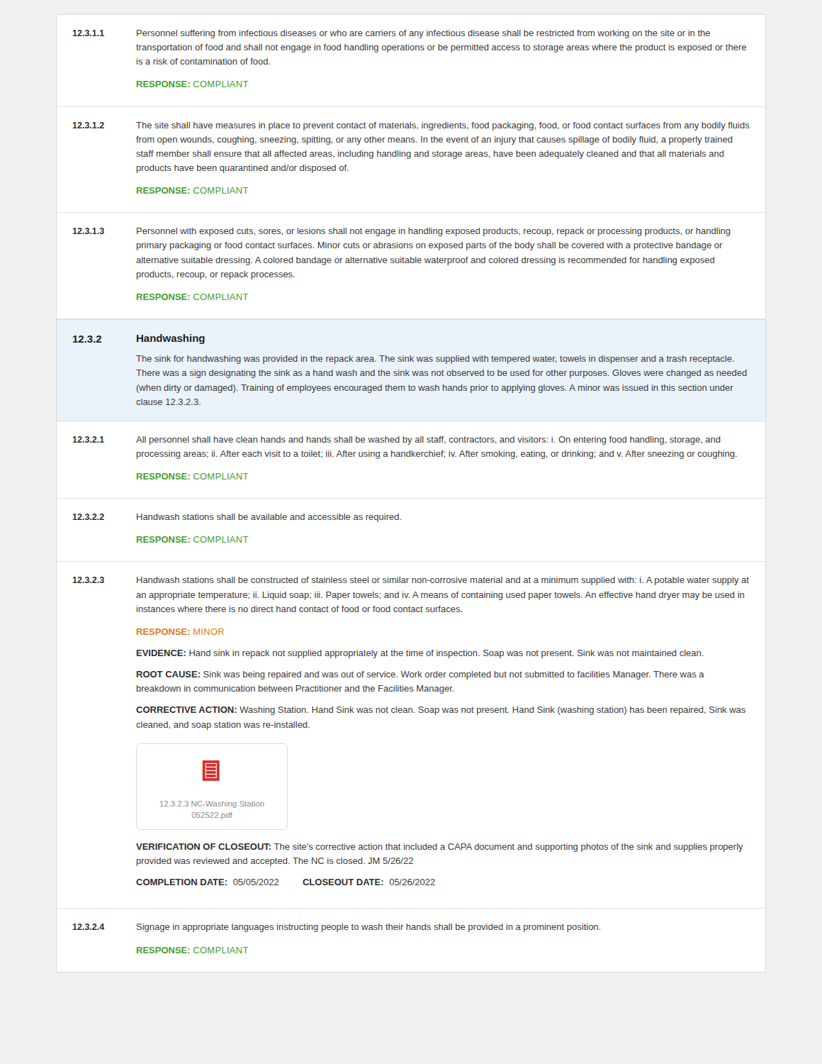12.3.1.1
Personnel suffering from infectious diseases or who are carriers of any infectious disease shall be restricted from working on the site or in the transportation of food and shall not engage in food handling operations or be permitted access to storage areas where the product is exposed or there is a risk of contamination of food.
RESPONSE: COMPLIANT
12.3.1.2
The site shall have measures in place to prevent contact of materials, ingredients, food packaging, food, or food contact surfaces from any bodily fluids from open wounds, coughing, sneezing, spitting, or any other means. In the event of an injury that causes spillage of bodily fluid, a properly trained staff member shall ensure that all affected areas, including handling and storage areas, have been adequately cleaned and that all materials and products have been quarantined and/or disposed of.
RESPONSE: COMPLIANT
12.3.1.3
Personnel with exposed cuts, sores, or lesions shall not engage in handling exposed products, recoup, repack or processing products, or handling primary packaging or food contact surfaces. Minor cuts or abrasions on exposed parts of the body shall be covered with a protective bandage or alternative suitable dressing. A colored bandage or alternative suitable waterproof and colored dressing is recommended for handling exposed products, recoup, or repack processes.
RESPONSE: COMPLIANT
12.3.2
Handwashing
The sink for handwashing was provided in the repack area. The sink was supplied with tempered water, towels in dispenser and a trash receptacle. There was a sign designating the sink as a hand wash and the sink was not observed to be used for other purposes. Gloves were changed as needed (when dirty or damaged). Training of employees encouraged them to wash hands prior to applying gloves. A minor was issued in this section under clause 12.3.2.3.
12.3.2.1
All personnel shall have clean hands and hands shall be washed by all staff, contractors, and visitors: i. On entering food handling, storage, and processing areas; ii. After each visit to a toilet; iii. After using a handkerchief; iv. After smoking, eating, or drinking; and v. After sneezing or coughing.
RESPONSE: COMPLIANT
12.3.2.2
Handwash stations shall be available and accessible as required.
RESPONSE: COMPLIANT
12.3.2.3
Handwash stations shall be constructed of stainless steel or similar non-corrosive material and at a minimum supplied with: i. A potable water supply at an appropriate temperature; ii. Liquid soap; iii. Paper towels; and iv. A means of containing used paper towels. An effective hand dryer may be used in instances where there is no direct hand contact of food or food contact surfaces.
RESPONSE: MINOR
EVIDENCE: Hand sink in repack not supplied appropriately at the time of inspection. Soap was not present. Sink was not maintained clean.
ROOT CAUSE: Sink was being repaired and was out of service. Work order completed but not submitted to facilities Manager. There was a breakdown in communication between Practitioner and the Facilities Manager.
CORRECTIVE ACTION: Washing Station. Hand Sink was not clean. Soap was not present. Hand Sink (washing station) has been repaired, Sink was cleaned, and soap station was re-installed.
🗏
12.3.2.3 NC-Washing Station 052522.pdf
VERIFICATION OF CLOSEOUT: The site's corrective action that included a CAPA document and supporting photos of the sink and supplies properly provided was reviewed and accepted. The NC is closed. JM 5/26/22
COMPLETION DATE: 05/05/2022 CLOSEOUT DATE: 05/26/2022
12.3.2.4
Signage in appropriate languages instructing people to wash their hands shall be provided in a prominent position.
RESPONSE: COMPLIANT